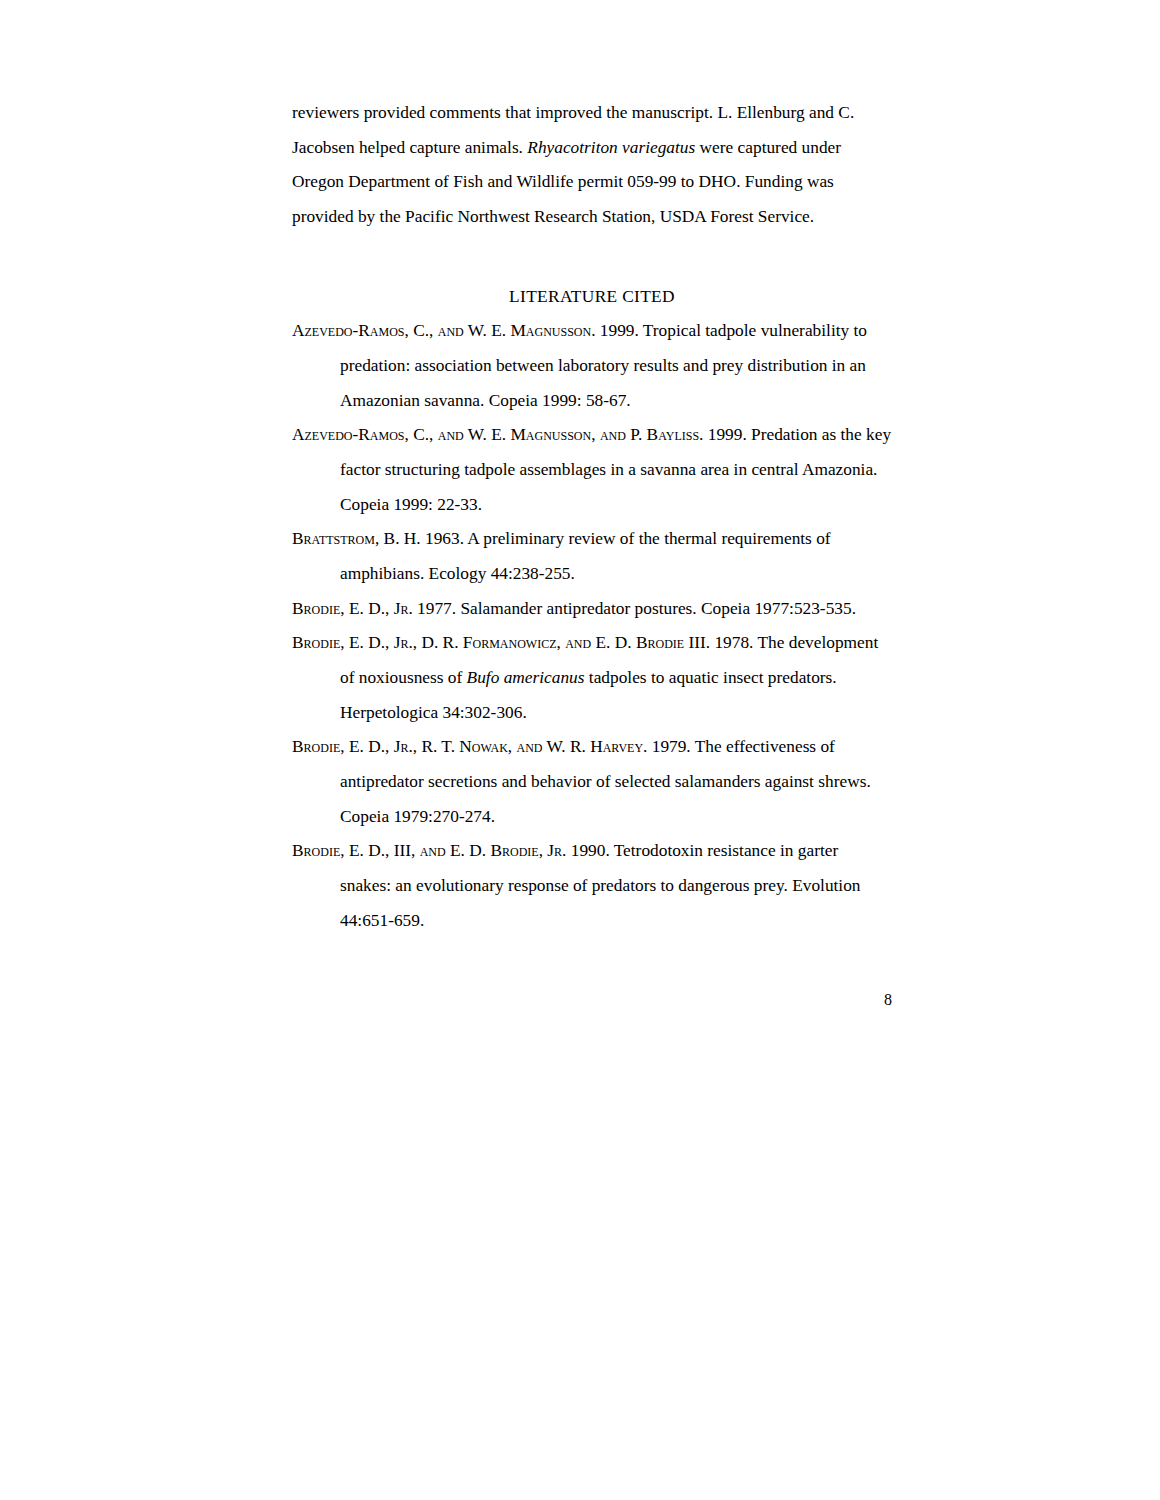reviewers provided comments that improved the manuscript. L. Ellenburg and C. Jacobsen helped capture animals. Rhyacotriton variegatus were captured under Oregon Department of Fish and Wildlife permit 059-99 to DHO. Funding was provided by the Pacific Northwest Research Station, USDA Forest Service.
LITERATURE CITED
Azevedo-Ramos, C., and W. E. Magnusson. 1999. Tropical tadpole vulnerability to predation: association between laboratory results and prey distribution in an Amazonian savanna. Copeia 1999: 58-67.
Azevedo-Ramos, C., and W. E. Magnusson, and P. Bayliss. 1999. Predation as the key factor structuring tadpole assemblages in a savanna area in central Amazonia. Copeia 1999: 22-33.
Brattstrom, B. H. 1963. A preliminary review of the thermal requirements of amphibians. Ecology 44:238-255.
Brodie, E. D., Jr. 1977. Salamander antipredator postures. Copeia 1977:523-535.
Brodie, E. D., Jr., D. R. Formanowicz, and E. D. Brodie III. 1978. The development of noxiousness of Bufo americanus tadpoles to aquatic insect predators. Herpetologica 34:302-306.
Brodie, E. D., Jr., R. T. Nowak, and W. R. Harvey. 1979. The effectiveness of antipredator secretions and behavior of selected salamanders against shrews. Copeia 1979:270-274.
Brodie, E. D., III, and E. D. Brodie, Jr. 1990. Tetrodotoxin resistance in garter snakes: an evolutionary response of predators to dangerous prey. Evolution 44:651-659.
8